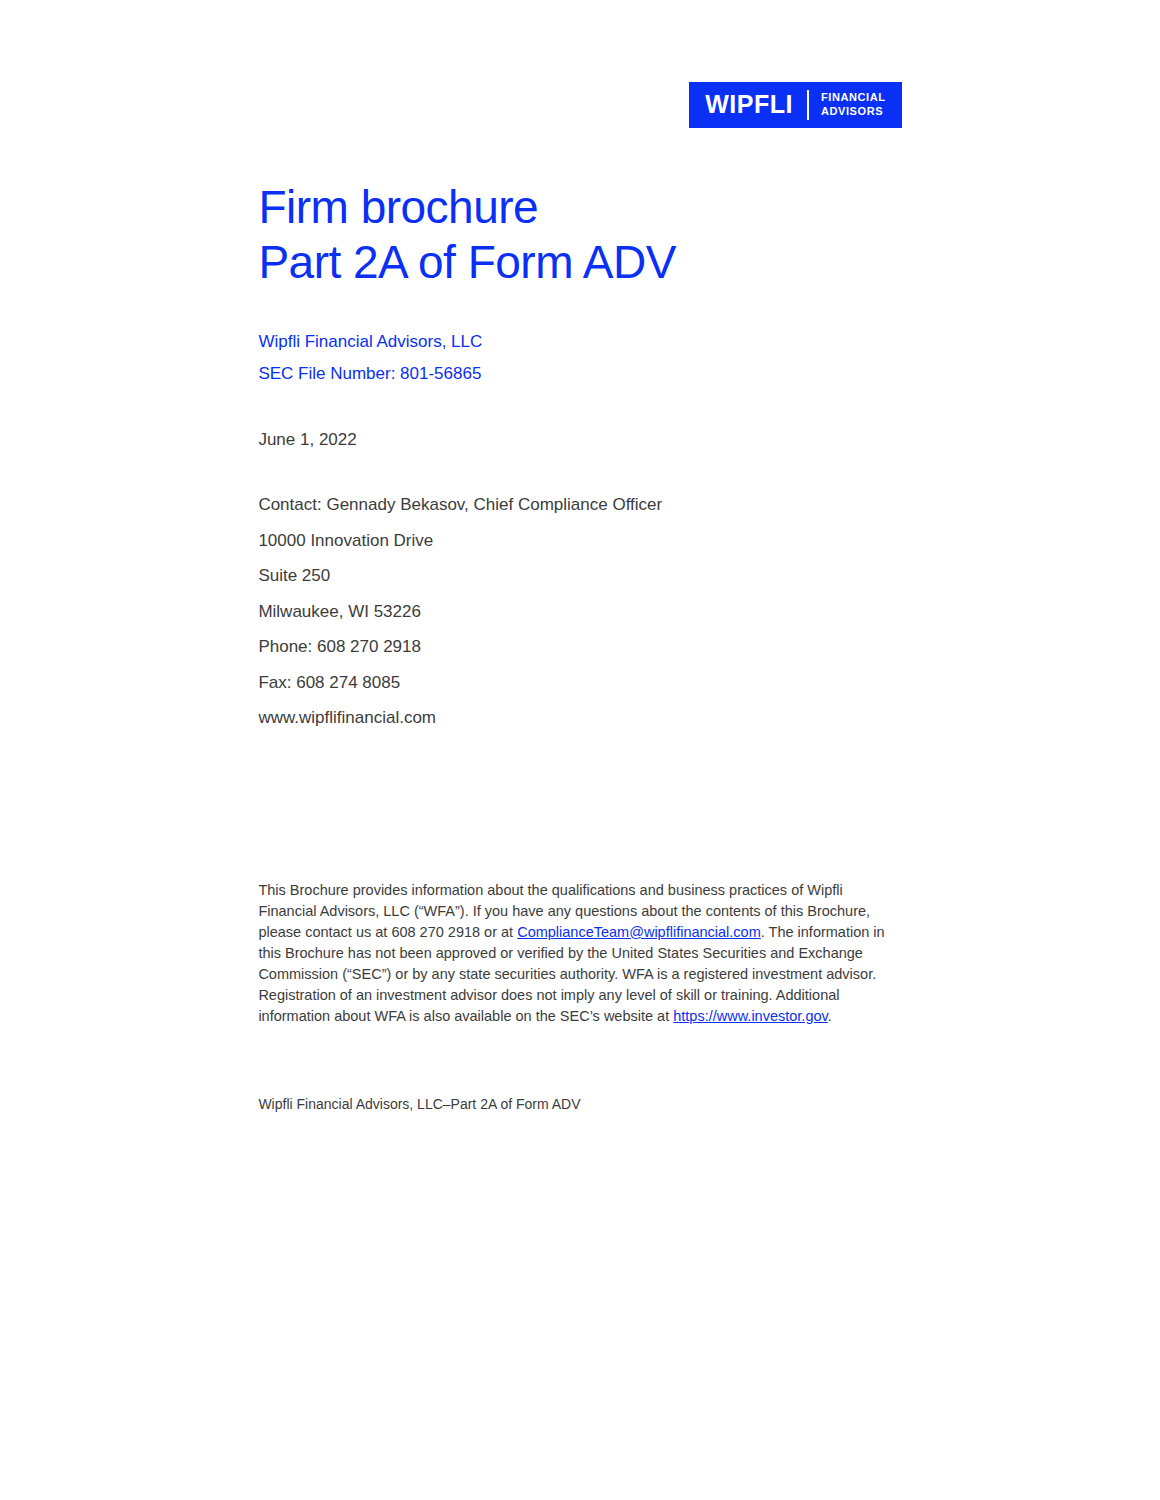WIPFLI FINANCIAL ADVISORS
Firm brochure Part 2A of Form ADV
Wipfli Financial Advisors, LLC
SEC File Number: 801-56865
June 1, 2022
Contact: Gennady Bekasov, Chief Compliance Officer
10000 Innovation Drive
Suite 250
Milwaukee, WI 53226
Phone: 608 270 2918
Fax: 608 274 8085
www.wipflifinancial.com
This Brochure provides information about the qualifications and business practices of Wipfli Financial Advisors, LLC (“WFA”). If you have any questions about the contents of this Brochure, please contact us at 608 270 2918 or at ComplianceTeam@wipflifinancial.com. The information in this Brochure has not been approved or verified by the United States Securities and Exchange Commission (“SEC”) or by any state securities authority. WFA is a registered investment advisor. Registration of an investment advisor does not imply any level of skill or training. Additional information about WFA is also available on the SEC’s website at https://www.investor.gov.
Wipfli Financial Advisors, LLC–Part 2A of Form ADV